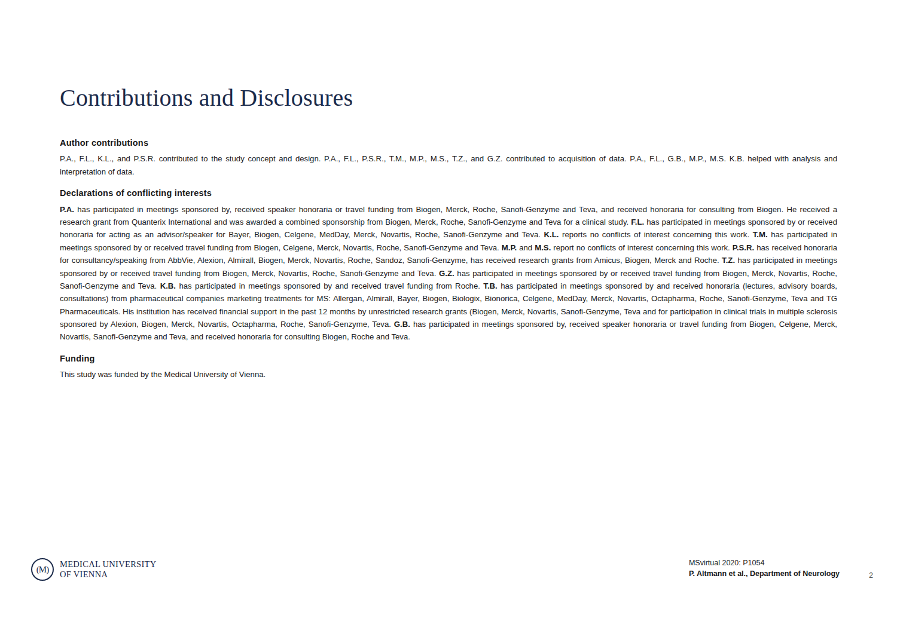Contributions and Disclosures
Author contributions
P.A., F.L., K.L., and P.S.R. contributed to the study concept and design. P.A., F.L., P.S.R., T.M., M.P., M.S., T.Z., and G.Z. contributed to acquisition of data. P.A., F.L., G.B., M.P., M.S. K.B. helped with analysis and interpretation of data.
Declarations of conflicting interests
P.A. has participated in meetings sponsored by, received speaker honoraria or travel funding from Biogen, Merck, Roche, Sanofi-Genzyme and Teva, and received honoraria for consulting from Biogen. He received a research grant from Quanterix International and was awarded a combined sponsorship from Biogen, Merck, Roche, Sanofi-Genzyme and Teva for a clinical study. F.L. has participated in meetings sponsored by or received honoraria for acting as an advisor/speaker for Bayer, Biogen, Celgene, MedDay, Merck, Novartis, Roche, Sanofi-Genzyme and Teva. K.L. reports no conflicts of interest concerning this work. T.M. has participated in meetings sponsored by or received travel funding from Biogen, Celgene, Merck, Novartis, Roche, Sanofi-Genzyme and Teva. M.P. and M.S. report no conflicts of interest concerning this work. P.S.R. has received honoraria for consultancy/speaking from AbbVie, Alexion, Almirall, Biogen, Merck, Novartis, Roche, Sandoz, Sanofi-Genzyme, has received research grants from Amicus, Biogen, Merck and Roche. T.Z. has participated in meetings sponsored by or received travel funding from Biogen, Merck, Novartis, Roche, Sanofi-Genzyme and Teva. G.Z. has participated in meetings sponsored by or received travel funding from Biogen, Merck, Novartis, Roche, Sanofi-Genzyme and Teva. K.B. has participated in meetings sponsored by and received travel funding from Roche. T.B. has participated in meetings sponsored by and received honoraria (lectures, advisory boards, consultations) from pharmaceutical companies marketing treatments for MS: Allergan, Almirall, Bayer, Biogen, Biologix, Bionorica, Celgene, MedDay, Merck, Novartis, Octapharma, Roche, Sanofi-Genzyme, Teva and TG Pharmaceuticals. His institution has received financial support in the past 12 months by unrestricted research grants (Biogen, Merck, Novartis, Sanofi-Genzyme, Teva and for participation in clinical trials in multiple sclerosis sponsored by Alexion, Biogen, Merck, Novartis, Octapharma, Roche, Sanofi-Genzyme, Teva. G.B. has participated in meetings sponsored by, received speaker honoraria or travel funding from Biogen, Celgene, Merck, Novartis, Sanofi-Genzyme and Teva, and received honoraria for consulting Biogen, Roche and Teva.
Funding
This study was funded by the Medical University of Vienna.
(M)
MEDICAL UNIVERSITY
OF VIENNA
MSvirtual 2020: P1054
P. Altmann et al., Department of Neurology
2